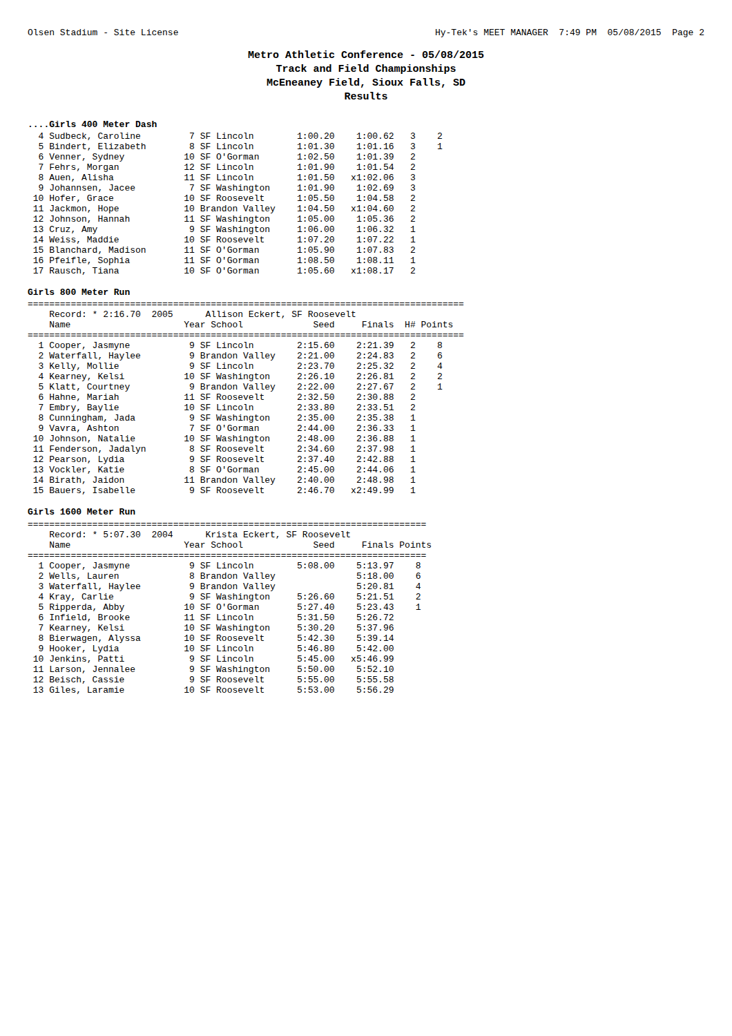Olsen Stadium - Site License Hy-Tek's MEET MANAGER 7:49 PM 05/08/2015 Page 2
Metro Athletic Conference - 05/08/2015
Track and Field Championships
McEneaney Field, Sioux Falls, SD
Results
....Girls 400 Meter Dash
  4 Sudbeck, Caroline         7 SF Lincoln        1:00.20    1:00.62   3    2
  5 Bindert, Elizabeth        8 SF Lincoln        1:01.30    1:01.16   3    1
  6 Venner, Sydney           10 SF O'Gorman       1:02.50    1:01.39   2
  7 Fehrs, Morgan            12 SF Lincoln        1:01.90    1:01.54   2
  8 Auen, Alisha             11 SF Lincoln        1:01.50   x1:02.06   3
  9 Johannsen, Jacee          7 SF Washington     1:01.90    1:02.69   3
 10 Hofer, Grace             10 SF Roosevelt      1:05.50    1:04.58   2
 11 Jackmon, Hope            10 Brandon Valley    1:04.50   x1:04.60   2
 12 Johnson, Hannah          11 SF Washington     1:05.00    1:05.36   2
 13 Cruz, Amy                 9 SF Washington     1:06.00    1:06.32   1
 14 Weiss, Maddie            10 SF Roosevelt      1:07.20    1:07.22   1
 15 Blanchard, Madison       11 SF O'Gorman       1:05.90    1:07.83   2
 16 Pfeifle, Sophia          11 SF O'Gorman       1:08.50    1:08.11   1
 17 Rausch, Tiana            10 SF O'Gorman       1:05.60   x1:08.17   2
Girls 800 Meter Run
=================================================================================
    Record: * 2:16.70  2005      Allison Eckert, SF Roosevelt
    Name                     Year School             Seed     Finals  H# Points
=================================================================================
  1 Cooper, Jasmyne           9 SF Lincoln        2:15.60    2:21.39   2    8
  2 Waterfall, Haylee         9 Brandon Valley    2:21.00    2:24.83   2    6
  3 Kelly, Mollie             9 SF Lincoln        2:23.70    2:25.32   2    4
  4 Kearney, Kelsi           10 SF Washington     2:26.10    2:26.81   2    2
  5 Klatt, Courtney           9 Brandon Valley    2:22.00    2:27.67   2    1
  6 Hahne, Mariah            11 SF Roosevelt      2:32.50    2:30.88   2
  7 Embry, Baylie            10 SF Lincoln        2:33.80    2:33.51   2
  8 Cunningham, Jada          9 SF Washington     2:35.00    2:35.38   1
  9 Vavra, Ashton             7 SF O'Gorman       2:44.00    2:36.33   1
 10 Johnson, Natalie         10 SF Washington     2:48.00    2:36.88   1
 11 Fenderson, Jadalyn        8 SF Roosevelt      2:34.60    2:37.98   1
 12 Pearson, Lydia            9 SF Roosevelt      2:37.40    2:42.88   1
 13 Vockler, Katie            8 SF O'Gorman       2:45.00    2:44.06   1
 14 Birath, Jaidon           11 Brandon Valley    2:40.00    2:48.98   1
 15 Bauers, Isabelle          9 SF Roosevelt      2:46.70   x2:49.99   1
Girls 1600 Meter Run
==========================================================================
    Record: * 5:07.30  2004      Krista Eckert, SF Roosevelt
    Name                     Year School             Seed     Finals Points
==========================================================================
  1 Cooper, Jasmyne           9 SF Lincoln        5:08.00    5:13.97    8
  2 Wells, Lauren             8 Brandon Valley               5:18.00    6
  3 Waterfall, Haylee         9 Brandon Valley               5:20.81    4
  4 Kray, Carlie              9 SF Washington     5:26.60    5:21.51    2
  5 Ripperda, Abby           10 SF O'Gorman       5:27.40    5:23.43    1
  6 Infield, Brooke          11 SF Lincoln        5:31.50    5:26.72
  7 Kearney, Kelsi           10 SF Washington     5:30.20    5:37.96
  8 Bierwagen, Alyssa        10 SF Roosevelt      5:42.30    5:39.14
  9 Hooker, Lydia            10 SF Lincoln        5:46.80    5:42.00
 10 Jenkins, Patti            9 SF Lincoln        5:45.00   x5:46.99
 11 Larson, Jennalee          9 SF Washington     5:50.00    5:52.10
 12 Beisch, Cassie            9 SF Roosevelt      5:55.00    5:55.58
 13 Giles, Laramie           10 SF Roosevelt      5:53.00    5:56.29